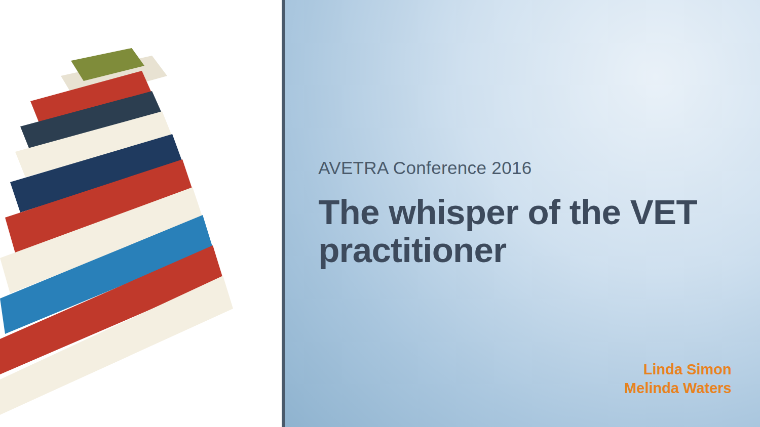AVETRA Conference 2016
The whisper of the VET practitioner
Linda Simon
Melinda Waters